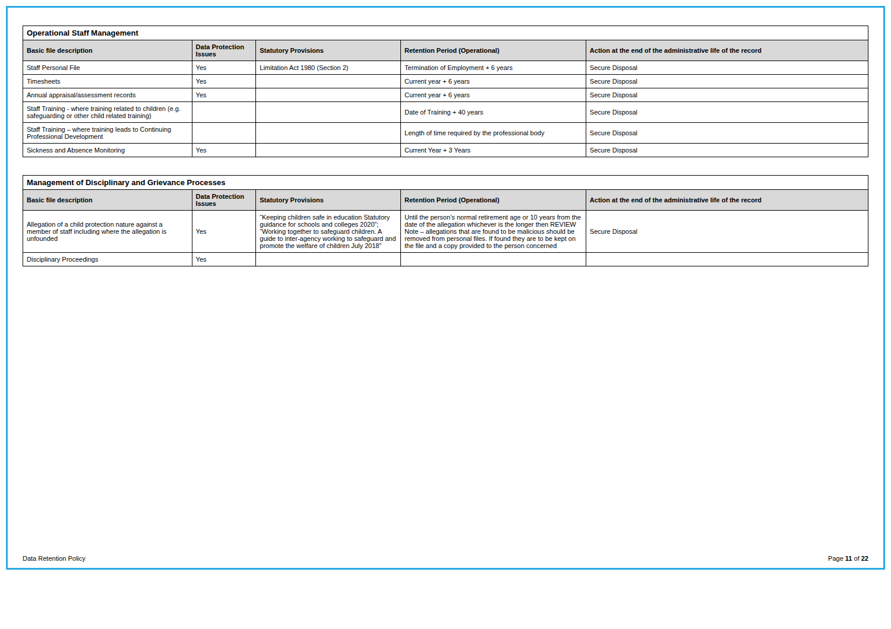Operational Staff Management
| Basic file description | Data Protection Issues | Statutory Provisions | Retention Period (Operational) | Action at the end of the administrative life of the record |
| --- | --- | --- | --- | --- |
| Staff Personal File | Yes | Limitation Act 1980 (Section 2) | Termination of Employment + 6 years | Secure Disposal |
| Timesheets | Yes | | Current year + 6 years | Secure Disposal |
| Annual appraisal/assessment records | Yes | | Current year + 6 years | Secure Disposal |
| Staff Training - where training related to children (e.g. safeguarding or other child related training) | | | Date of Training + 40 years | Secure Disposal |
| Staff Training – where training leads to Continuing Professional Development | | | Length of time required by the professional body | Secure Disposal |
| Sickness and Absence Monitoring | Yes | | Current Year + 3 Years | Secure Disposal |
Management of Disciplinary and Grievance Processes
| Basic file description | Data Protection Issues | Statutory Provisions | Retention Period (Operational) | Action at the end of the administrative life of the record |
| --- | --- | --- | --- | --- |
| Allegation of a child protection nature against a member of staff including where the allegation is unfounded | Yes | “Keeping children safe in education Statutory guidance for schools and colleges 2020”; “Working together to safeguard children. A guide to inter-agency working to safeguard and promote the welfare of children July 2018” | Until the person’s normal retirement age or 10 years from the date of the allegation whichever is the longer then REVIEW Note – allegations that are found to be malicious should be removed from personal files. If found they are to be kept on the file and a copy provided to the person concerned | Secure Disposal |
| Disciplinary Proceedings | Yes | | | |
Data Retention Policy
Page 11 of 22